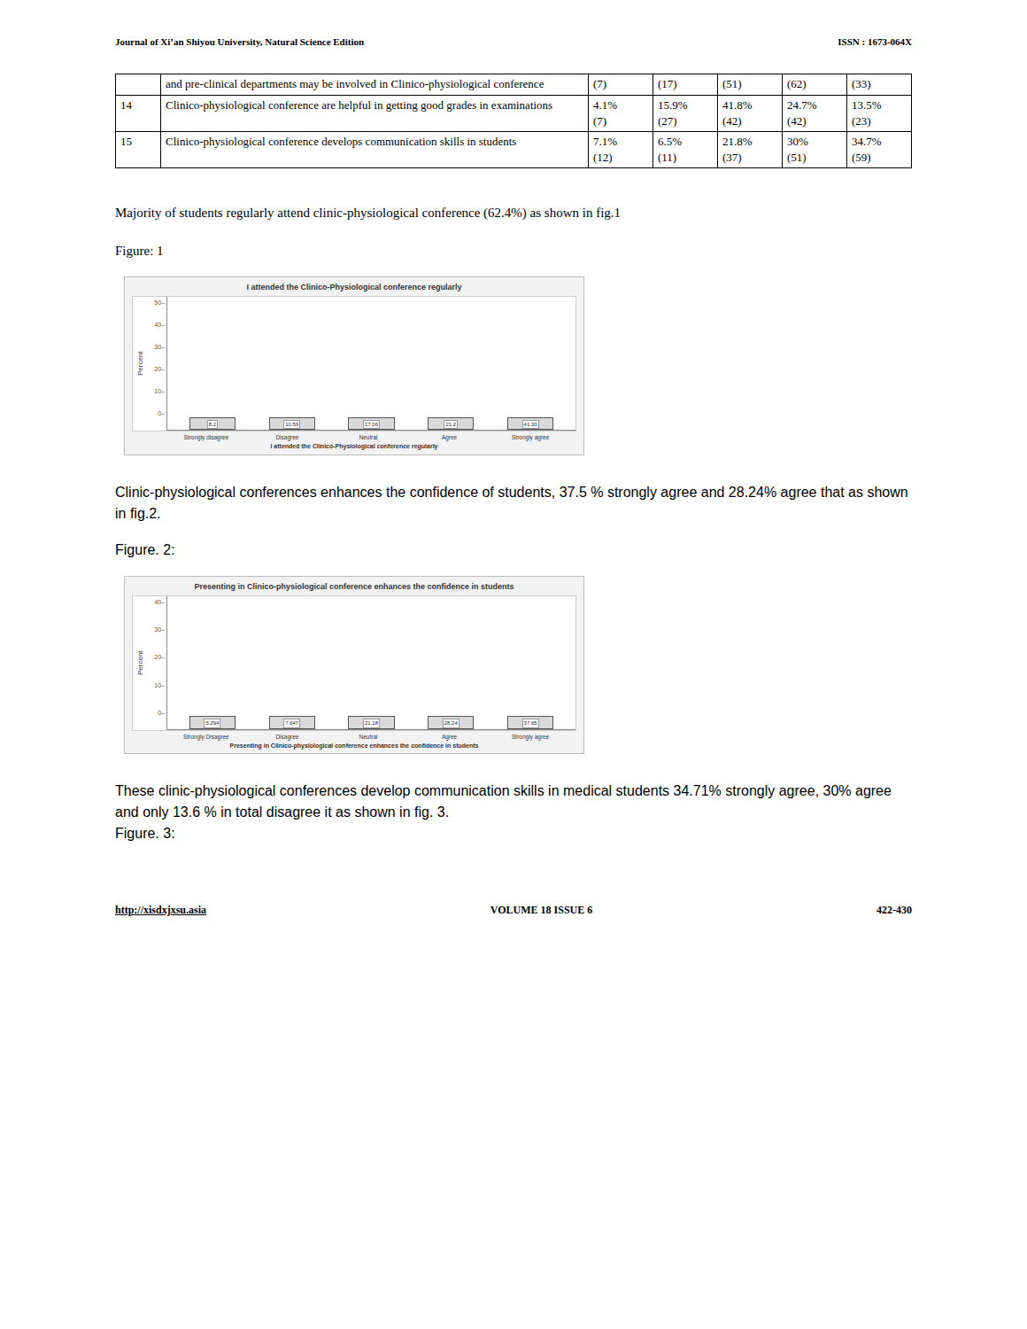Journal of Xi’an Shiyou University, Natural Science Edition
ISSN : 1673-064X
| | and pre-clinical departments may be involved in Clinico-physiological conference | (7) | (17) | (51) | (62) | (33) |
| 14 | Clinico-physiological conference are helpful in getting good grades in examinations | 4.1% (7) | 15.9% (27) | 41.8% (42) | 24.7% (42) | 13.5% (23) |
| 15 | Clinico-physiological conference develops communication skills in students | 7.1% (12) | 6.5% (11) | 21.8% (37) | 30% (51) | 34.7% (59) |
Majority of students regularly attend clinic-physiological conference (62.4%) as shown in fig.1
Figure: 1
I attended the Clinico-Physiological conference regularly
Percent
50–
40–
30–
20–
10–
0–
8.2
10.59
17.06
21.2
41.30
Strongly disagree
Disagree
Neutral
Agree
Strongly agree
I attended the Clinico-Physiological conference regularly
Clinic-physiological conferences enhances the confidence of students, 37.5 % strongly agree and 28.24% agree that as shown in fig.2.
Figure. 2:
Presenting in Clinico-physiological conference enhances the confidence in students
Percent
40–
30–
20–
10–
0–
5.294
7.647
21.18
28.24
37.65
Strongly Disagree
Disagree
Neutral
Agree
Strongly agree
Presenting in Clinico-physiological conference enhances the confidence in students
These clinic-physiological conferences develop communication skills in medical students 34.71% strongly agree, 30% agree and only 13.6 % in total disagree it as shown in fig. 3.
Figure. 3:
http://xisdxjxsu.asia
VOLUME 18 ISSUE 6
422-430